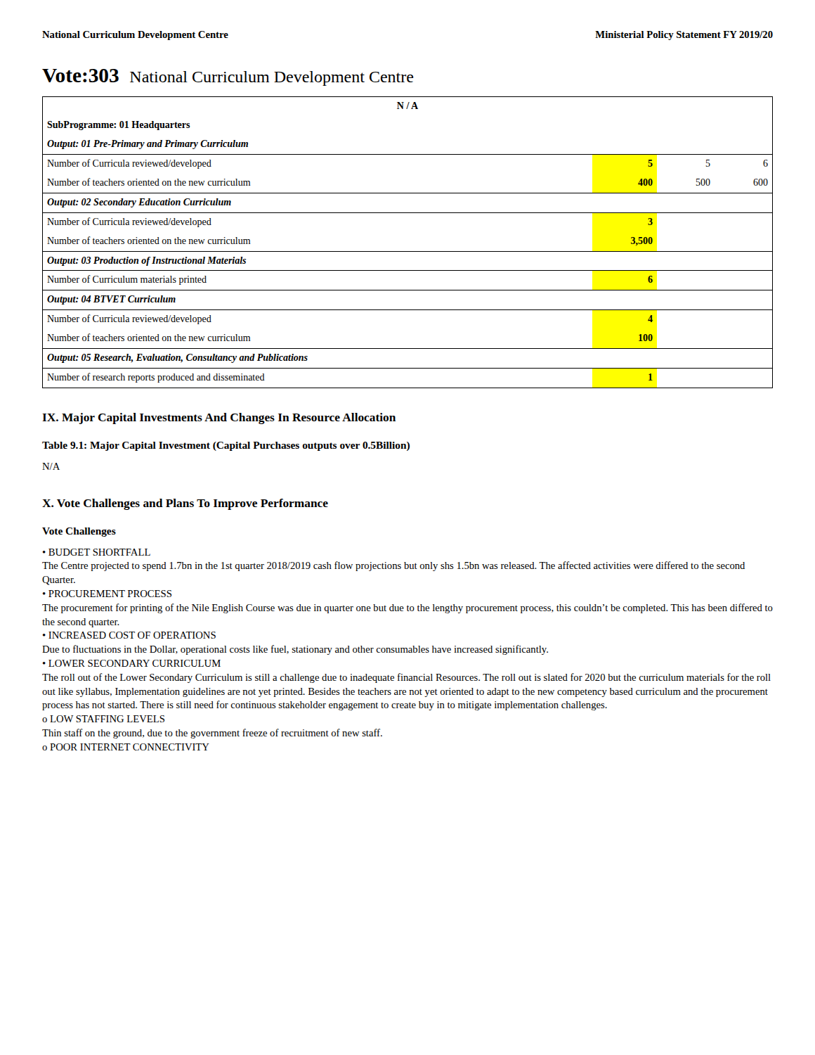National Curriculum Development Centre
Ministerial Policy Statement FY 2019/20
Vote:303 National Curriculum Development Centre
| N / A |
| SubProgramme: 01 Headquarters |
| Output: 01 Pre-Primary and Primary Curriculum |
| Number of Curricula reviewed/developed | 5 | 5 | 6 |
| Number of teachers oriented on the new curriculum | 400 | 500 | 600 |
| Output: 02 Secondary Education Curriculum |
| Number of Curricula reviewed/developed | 3 | | |
| Number of teachers oriented on the new curriculum | 3,500 | | |
| Output: 03 Production of Instructional Materials |
| Number of Curriculum materials printed | 6 | | |
| Output: 04 BTVET Curriculum |
| Number of Curricula reviewed/developed | 4 | | |
| Number of teachers oriented on the new curriculum | 100 | | |
| Output: 05 Research, Evaluation, Consultancy and Publications |
| Number of research reports produced and disseminated | 1 | | |
IX. Major Capital Investments And Changes In Resource Allocation
Table 9.1: Major Capital Investment (Capital Purchases outputs over 0.5Billion)
N/A
X. Vote Challenges and Plans To Improve Performance
Vote Challenges
• BUDGET SHORTFALL
The Centre projected to spend 1.7bn in the 1st quarter 2018/2019 cash flow projections but only shs 1.5bn was released. The affected activities were differed to the second Quarter.
• PROCUREMENT PROCESS
The procurement for printing of the Nile English Course was due in quarter one but due to the lengthy procurement process, this couldn’t be completed. This has been differed to the second quarter.
• INCREASED COST OF OPERATIONS
Due to fluctuations in the Dollar, operational costs like fuel, stationary and other consumables have increased significantly.
• LOWER SECONDARY CURRICULUM
The roll out of the Lower Secondary Curriculum is still a challenge due to inadequate financial Resources. The roll out is slated for 2020 but the curriculum materials for the roll out like syllabus, Implementation guidelines are not yet printed. Besides the teachers are not yet oriented to adapt to the new competency based curriculum and the procurement process has not started. There is still need for continuous stakeholder engagement to create buy in to mitigate implementation challenges.
o LOW STAFFING LEVELS
Thin staff on the ground, due to the government freeze of recruitment of new staff.
o POOR INTERNET CONNECTIVITY